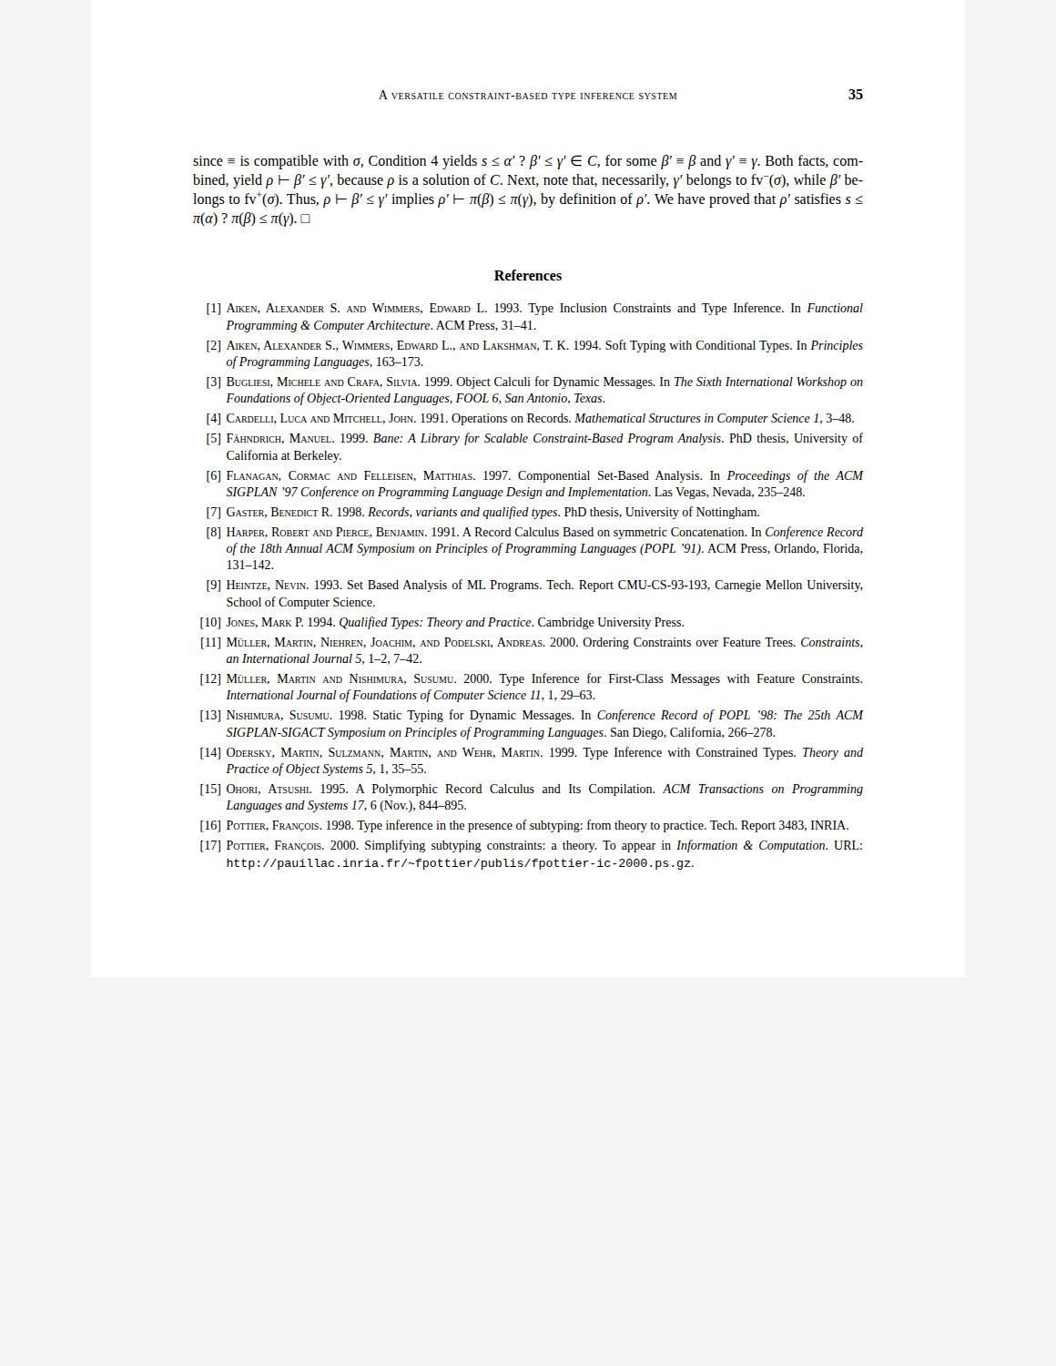A versatile constraint-based type inference system 35
since ≡ is compatible with σ, Condition 4 yields s ≤ α′ ? β′ ≤ γ′ ∈ C, for some β′ ≡ β and γ′ ≡ γ. Both facts, combined, yield ρ ⊢ β′ ≤ γ′, because ρ is a solution of C. Next, note that, necessarily, γ′ belongs to fv−(σ), while β′ belongs to fv+(σ). Thus, ρ ⊢ β′ ≤ γ′ implies ρ′ ⊢ π(β) ≤ π(γ), by definition of ρ′. We have proved that ρ′ satisfies s ≤ π(α) ? π(β) ≤ π(γ). □
References
[1] Aiken, Alexander S. and Wimmers, Edward L. 1993. Type Inclusion Constraints and Type Inference. In Functional Programming & Computer Architecture. ACM Press, 31–41.
[2] Aiken, Alexander S., Wimmers, Edward L., and Lakshman, T. K. 1994. Soft Typing with Conditional Types. In Principles of Programming Languages, 163–173.
[3] Bugliesi, Michele and Crafa, Silvia. 1999. Object Calculi for Dynamic Messages. In The Sixth International Workshop on Foundations of Object-Oriented Languages, FOOL 6, San Antonio, Texas.
[4] Cardelli, Luca and Mitchell, John. 1991. Operations on Records. Mathematical Structures in Computer Science 1, 3–48.
[5] Fähndrich, Manuel. 1999. Bane: A Library for Scalable Constraint-Based Program Analysis. PhD thesis, University of California at Berkeley.
[6] Flanagan, Cormac and Felleisen, Matthias. 1997. Componential Set-Based Analysis. In Proceedings of the ACM SIGPLAN ’97 Conference on Programming Language Design and Implementation. Las Vegas, Nevada, 235–248.
[7] Gaster, Benedict R. 1998. Records, variants and qualified types. PhD thesis, University of Nottingham.
[8] Harper, Robert and Pierce, Benjamin. 1991. A Record Calculus Based on symmetric Concatenation. In Conference Record of the 18th Annual ACM Symposium on Principles of Programming Languages (POPL ’91). ACM Press, Orlando, Florida, 131–142.
[9] Heintze, Nevin. 1993. Set Based Analysis of ML Programs. Tech. Report CMU-CS-93-193, Carnegie Mellon University, School of Computer Science.
[10] Jones, Mark P. 1994. Qualified Types: Theory and Practice. Cambridge University Press.
[11] Müller, Martin, Niehren, Joachim, and Podelski, Andreas. 2000. Ordering Constraints over Feature Trees. Constraints, an International Journal 5, 1–2, 7–42.
[12] Müller, Martin and Nishimura, Susumu. 2000. Type Inference for First-Class Messages with Feature Constraints. International Journal of Foundations of Computer Science 11, 1, 29–63.
[13] Nishimura, Susumu. 1998. Static Typing for Dynamic Messages. In Conference Record of POPL ’98: The 25th ACM SIGPLAN-SIGACT Symposium on Principles of Programming Languages. San Diego, California, 266–278.
[14] Odersky, Martin, Sulzmann, Martin, and Wehr, Martin. 1999. Type Inference with Constrained Types. Theory and Practice of Object Systems 5, 1, 35–55.
[15] Ohori, Atsushi. 1995. A Polymorphic Record Calculus and Its Compilation. ACM Transactions on Programming Languages and Systems 17, 6 (Nov.), 844–895.
[16] Pottier, François. 1998. Type inference in the presence of subtyping: from theory to practice. Tech. Report 3483, INRIA.
[17] Pottier, François. 2000. Simplifying subtyping constraints: a theory. To appear in Information & Computation. URL: http://pauillac.inria.fr/~fpottier/publis/fpottier-ic-2000.ps.gz.